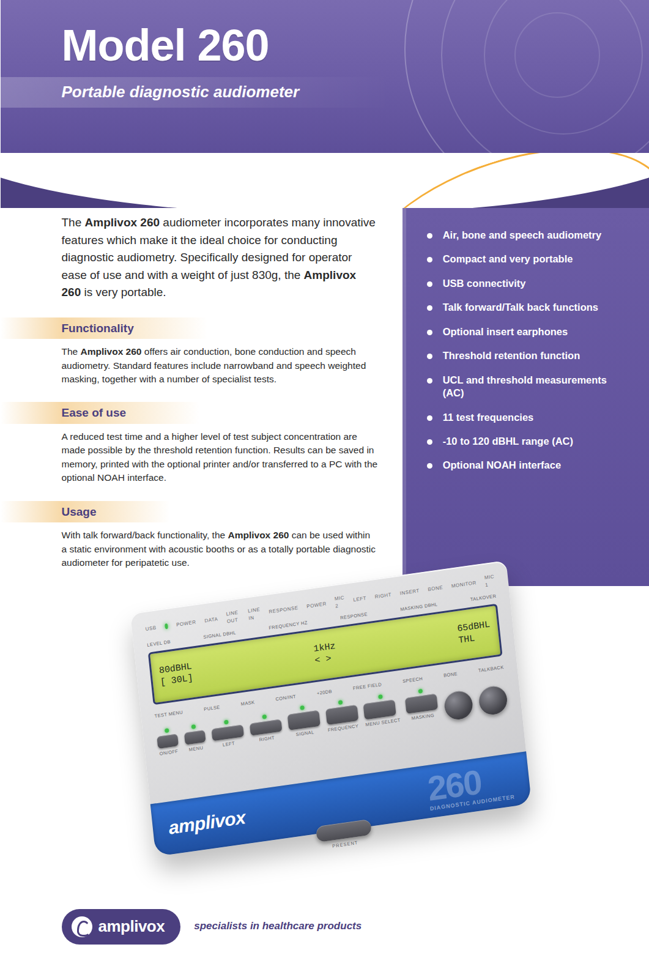Model 260
Portable diagnostic audiometer
The Amplivox 260 audiometer incorporates many innovative features which make it the ideal choice for conducting diagnostic audiometry. Specifically designed for operator ease of use and with a weight of just 830g, the Amplivox 260 is very portable.
Functionality
The Amplivox 260 offers air conduction, bone conduction and speech audiometry. Standard features include narrowband and speech weighted masking, together with a number of specialist tests.
Ease of use
A reduced test time and a higher level of test subject concentration are made possible by the threshold retention function. Results can be saved in memory, printed with the optional printer and/or transferred to a PC with the optional NOAH interface.
Usage
With talk forward/back functionality, the Amplivox 260 can be used within a static environment with acoustic booths or as a totally portable diagnostic audiometer for peripatetic use.
Air, bone and speech audiometry
Compact and very portable
USB connectivity
Talk forward/Talk back functions
Optional insert earphones
Threshold retention function
UCL and threshold measurements (AC)
11 test frequencies
-10 to 120 dBHL range (AC)
Optional NOAH interface
USB Power Data Line Out Line In Response Power Mic 2 Left Right Insert Bone Monitor Mic 1
Level dB Signal dBHL Frequency Hz Response Masking dBHL Talkover
80dBHL [ 30L]
1kHz < >
65dBHL THL
Test Menu Pulse Mask Con/Int +20dB Free Field Speech Bone Talkback
On/Off
Menu
Left
Right
Signal
Frequency
Menu Select
Masking
amplivox
260Diagnostic Audiometer
Present
amplivox
specialists in healthcare products